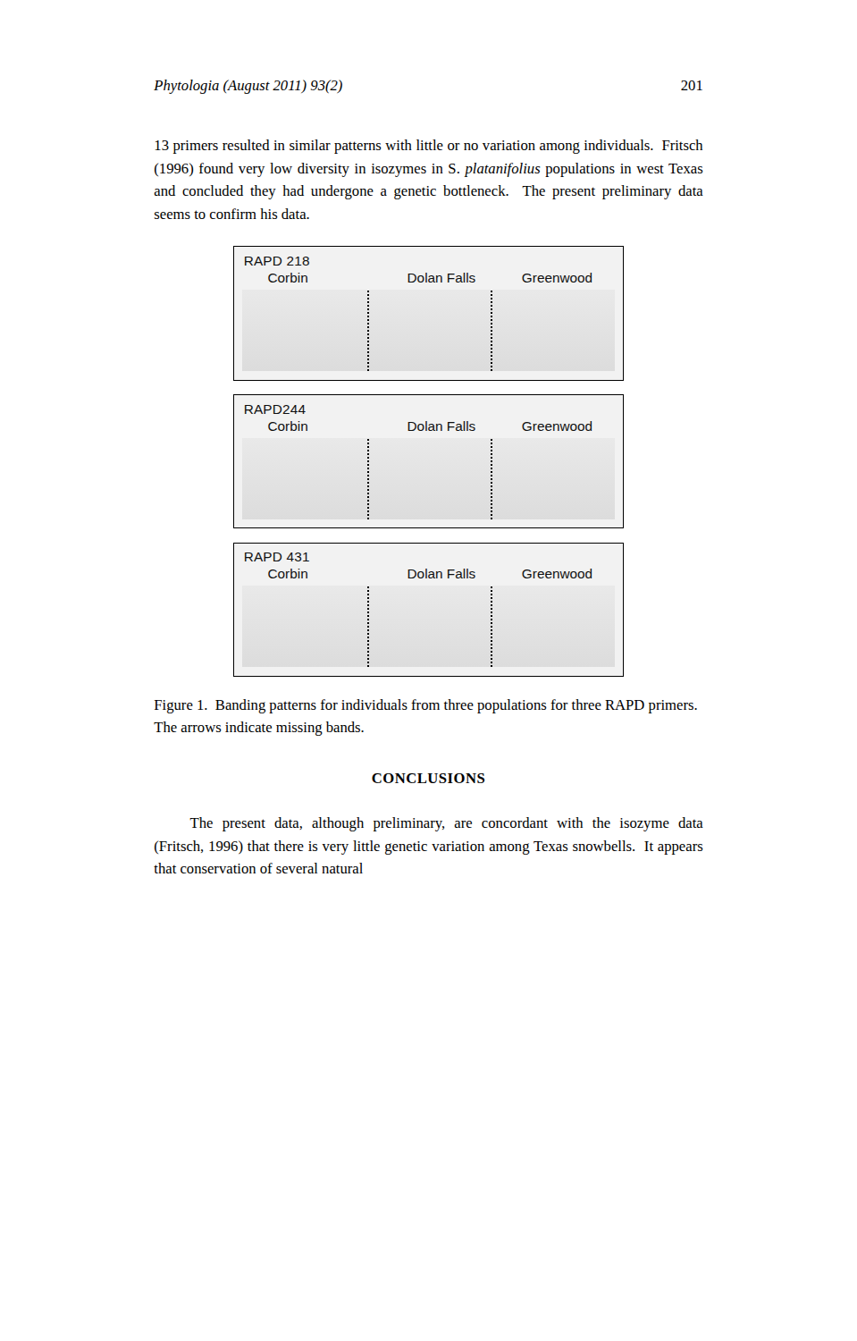Phytologia (August 2011) 93(2) 201
13 primers resulted in similar patterns with little or no variation among individuals. Fritsch (1996) found very low diversity in isozymes in S. platanifolius populations in west Texas and concluded they had undergone a genetic bottleneck. The present preliminary data seems to confirm his data.
RAPD 218
Corbin Dolan Falls Greenwood
RAPD244
Corbin Dolan Falls Greenwood
RAPD 431
Corbin Dolan Falls Greenwood
Figure 1. Banding patterns for individuals from three populations for three RAPD primers. The arrows indicate missing bands.
CONCLUSIONS
The present data, although preliminary, are concordant with the isozyme data (Fritsch, 1996) that there is very little genetic variation among Texas snowbells. It appears that conservation of several natural